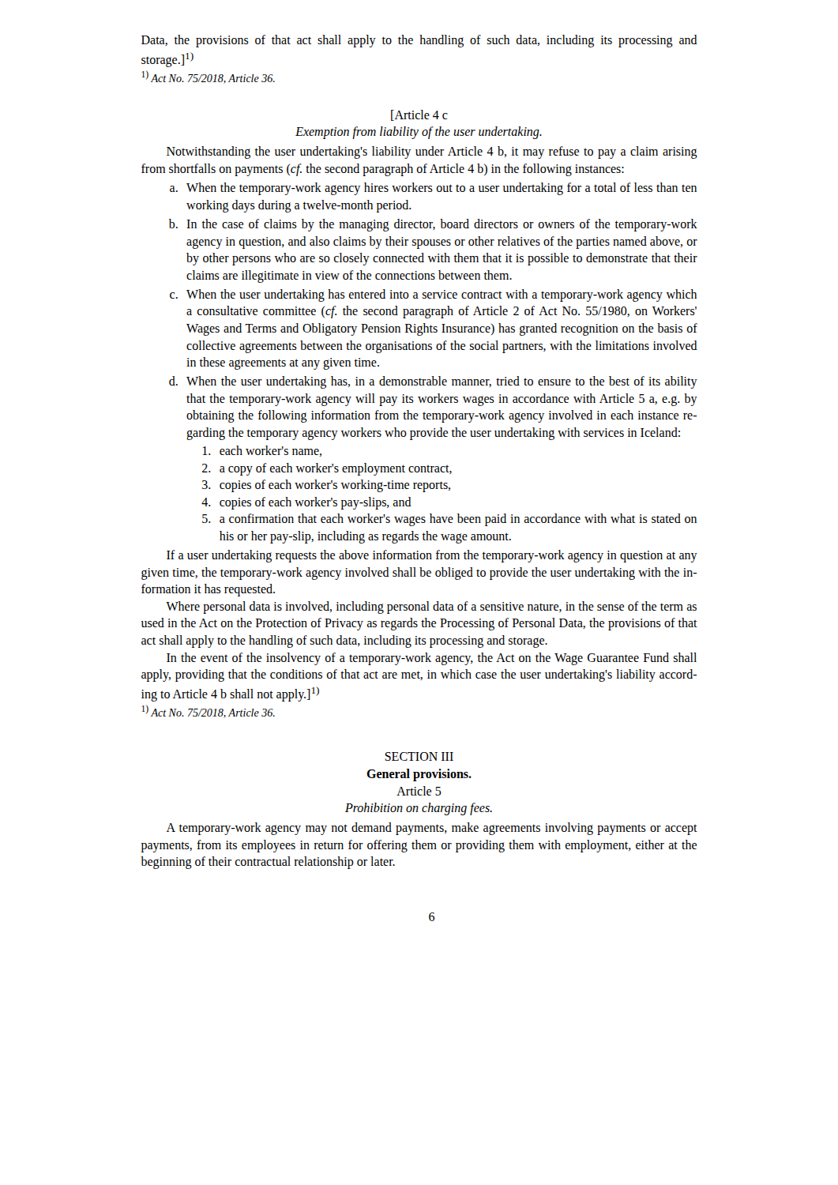Data, the provisions of that act shall apply to the handling of such data, including its processing and storage.]1)
1) Act No. 75/2018, Article 36.
[Article 4 c
Exemption from liability of the user undertaking.
Notwithstanding the user undertaking's liability under Article 4 b, it may refuse to pay a claim arising from shortfalls on payments (cf. the second paragraph of Article 4 b) in the following instances:
When the temporary-work agency hires workers out to a user undertaking for a total of less than ten working days during a twelve-month period.
In the case of claims by the managing director, board directors or owners of the temporary-work agency in question, and also claims by their spouses or other relatives of the parties named above, or by other persons who are so closely connected with them that it is possible to demonstrate that their claims are illegitimate in view of the connections between them.
When the user undertaking has entered into a service contract with a temporary-work agency which a consultative committee (cf. the second paragraph of Article 2 of Act No. 55/1980, on Workers' Wages and Terms and Obligatory Pension Rights Insurance) has granted recognition on the basis of collective agreements between the organisations of the social partners, with the limitations involved in these agreements at any given time.
When the user undertaking has, in a demonstrable manner, tried to ensure to the best of its ability that the temporary-work agency will pay its workers wages in accordance with Article 5 a, e.g. by obtaining the following information from the temporary-work agency involved in each instance regarding the temporary agency workers who provide the user undertaking with services in Iceland:
each worker's name,
a copy of each worker's employment contract,
copies of each worker's working-time reports,
copies of each worker's pay-slips, and
a confirmation that each worker's wages have been paid in accordance with what is stated on his or her pay-slip, including as regards the wage amount.
If a user undertaking requests the above information from the temporary-work agency in question at any given time, the temporary-work agency involved shall be obliged to provide the user undertaking with the information it has requested.
Where personal data is involved, including personal data of a sensitive nature, in the sense of the term as used in the Act on the Protection of Privacy as regards the Processing of Personal Data, the provisions of that act shall apply to the handling of such data, including its processing and storage.
In the event of the insolvency of a temporary-work agency, the Act on the Wage Guarantee Fund shall apply, providing that the conditions of that act are met, in which case the user undertaking's liability according to Article 4 b shall not apply.]1)
1) Act No. 75/2018, Article 36.
SECTION III
General provisions.
Article 5
Prohibition on charging fees.
A temporary-work agency may not demand payments, make agreements involving payments or accept payments, from its employees in return for offering them or providing them with employment, either at the beginning of their contractual relationship or later.
6